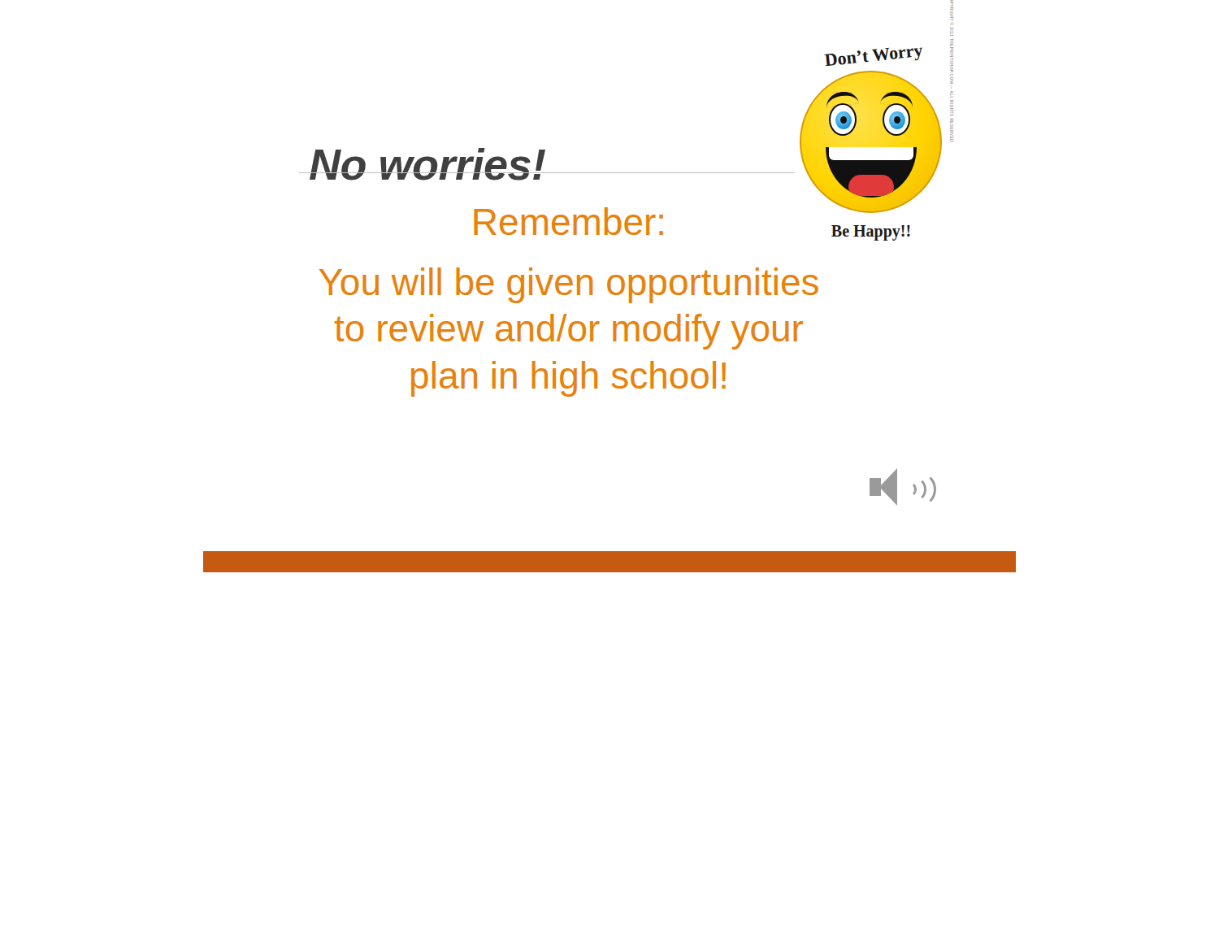No worries!
Remember: You will be given opportunities to review and/or modify your plan in high school!
Don’t Worry
Be Happy!!
COPYRIGHT © 2011 THEPRINTSHOP.COM — ALL RIGHTS RESERVED